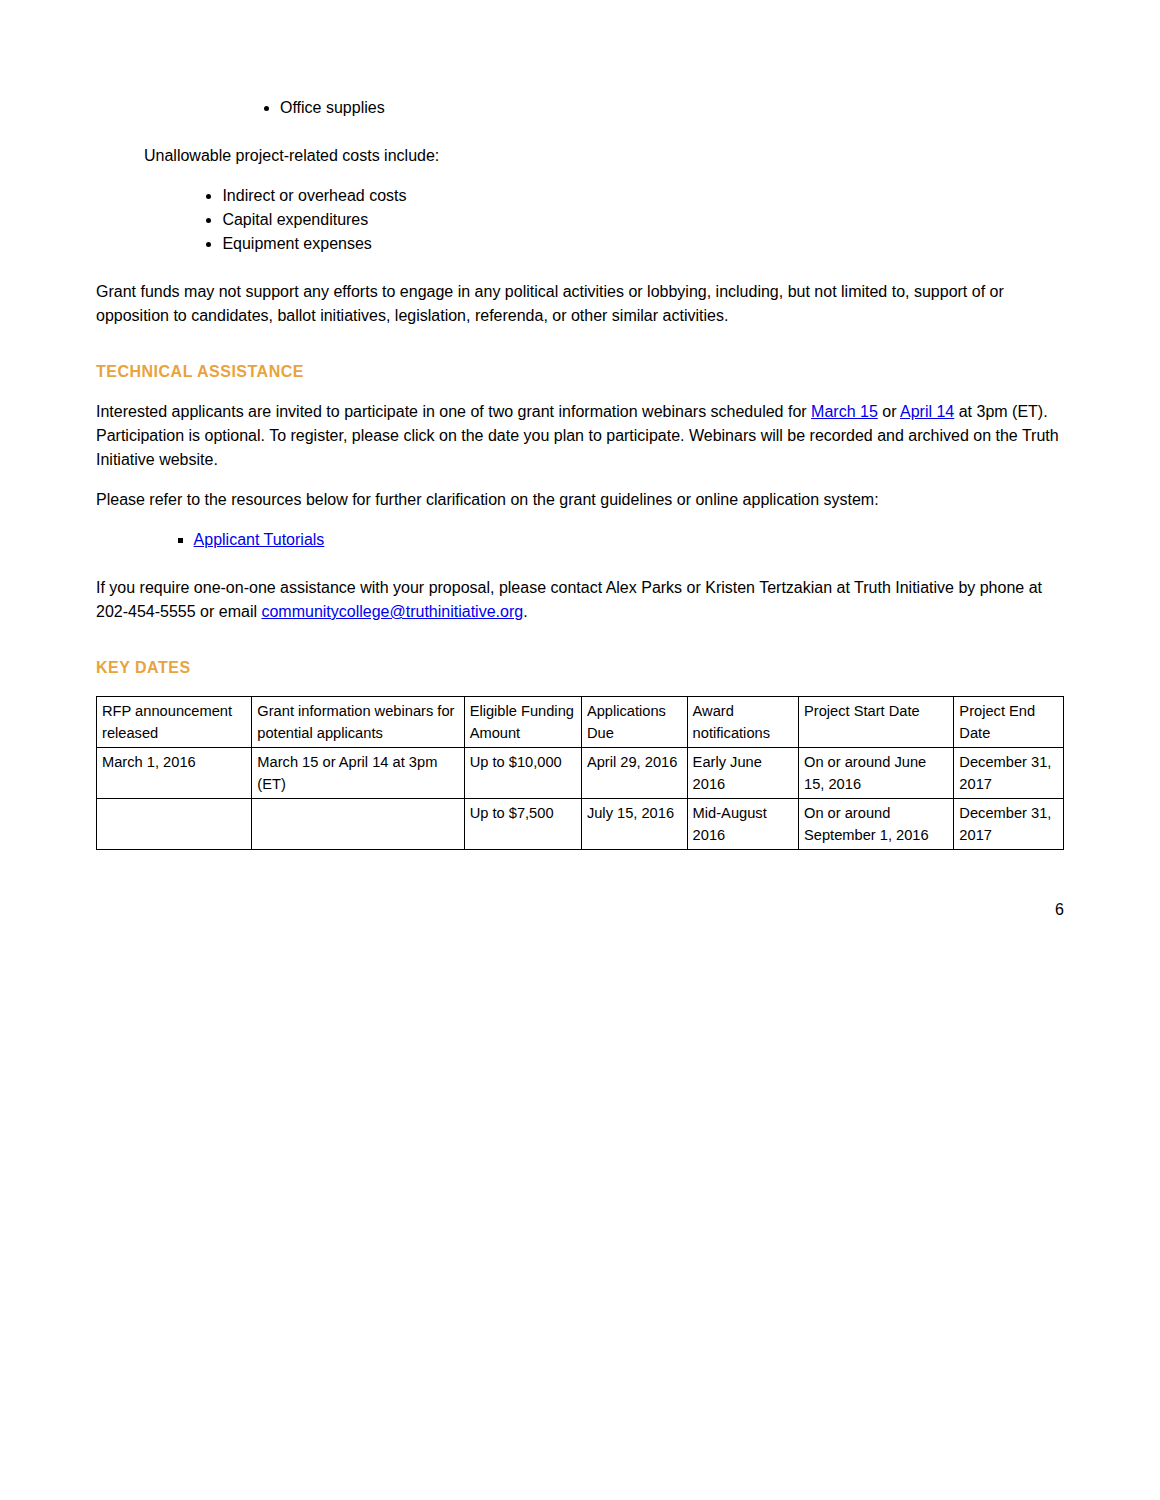Office supplies
Unallowable project-related costs include:
Indirect or overhead costs
Capital expenditures
Equipment expenses
Grant funds may not support any efforts to engage in any political activities or lobbying, including, but not limited to, support of or opposition to candidates, ballot initiatives, legislation, referenda, or other similar activities.
TECHNICAL ASSISTANCE
Interested applicants are invited to participate in one of two grant information webinars scheduled for March 15 or April 14 at 3pm (ET). Participation is optional. To register, please click on the date you plan to participate. Webinars will be recorded and archived on the Truth Initiative website.
Please refer to the resources below for further clarification on the grant guidelines or online application system:
Applicant Tutorials
If you require one-on-one assistance with your proposal, please contact Alex Parks or Kristen Tertzakian at Truth Initiative by phone at 202-454-5555 or email communitycollege@truthinitiative.org.
KEY DATES
| RFP announcement released | Grant information webinars for potential applicants | Eligible Funding Amount | Applications Due | Award notifications | Project Start Date | Project End Date |
| --- | --- | --- | --- | --- | --- | --- |
| March 1, 2016 | March 15 or April 14 at 3pm (ET) | Up to $10,000 | April 29, 2016 | Early June 2016 | On or around June 15, 2016 | December 31, 2017 |
| | | Up to $7,500 | July 15, 2016 | Mid-August 2016 | On or around September 1, 2016 | December 31, 2017 |
6